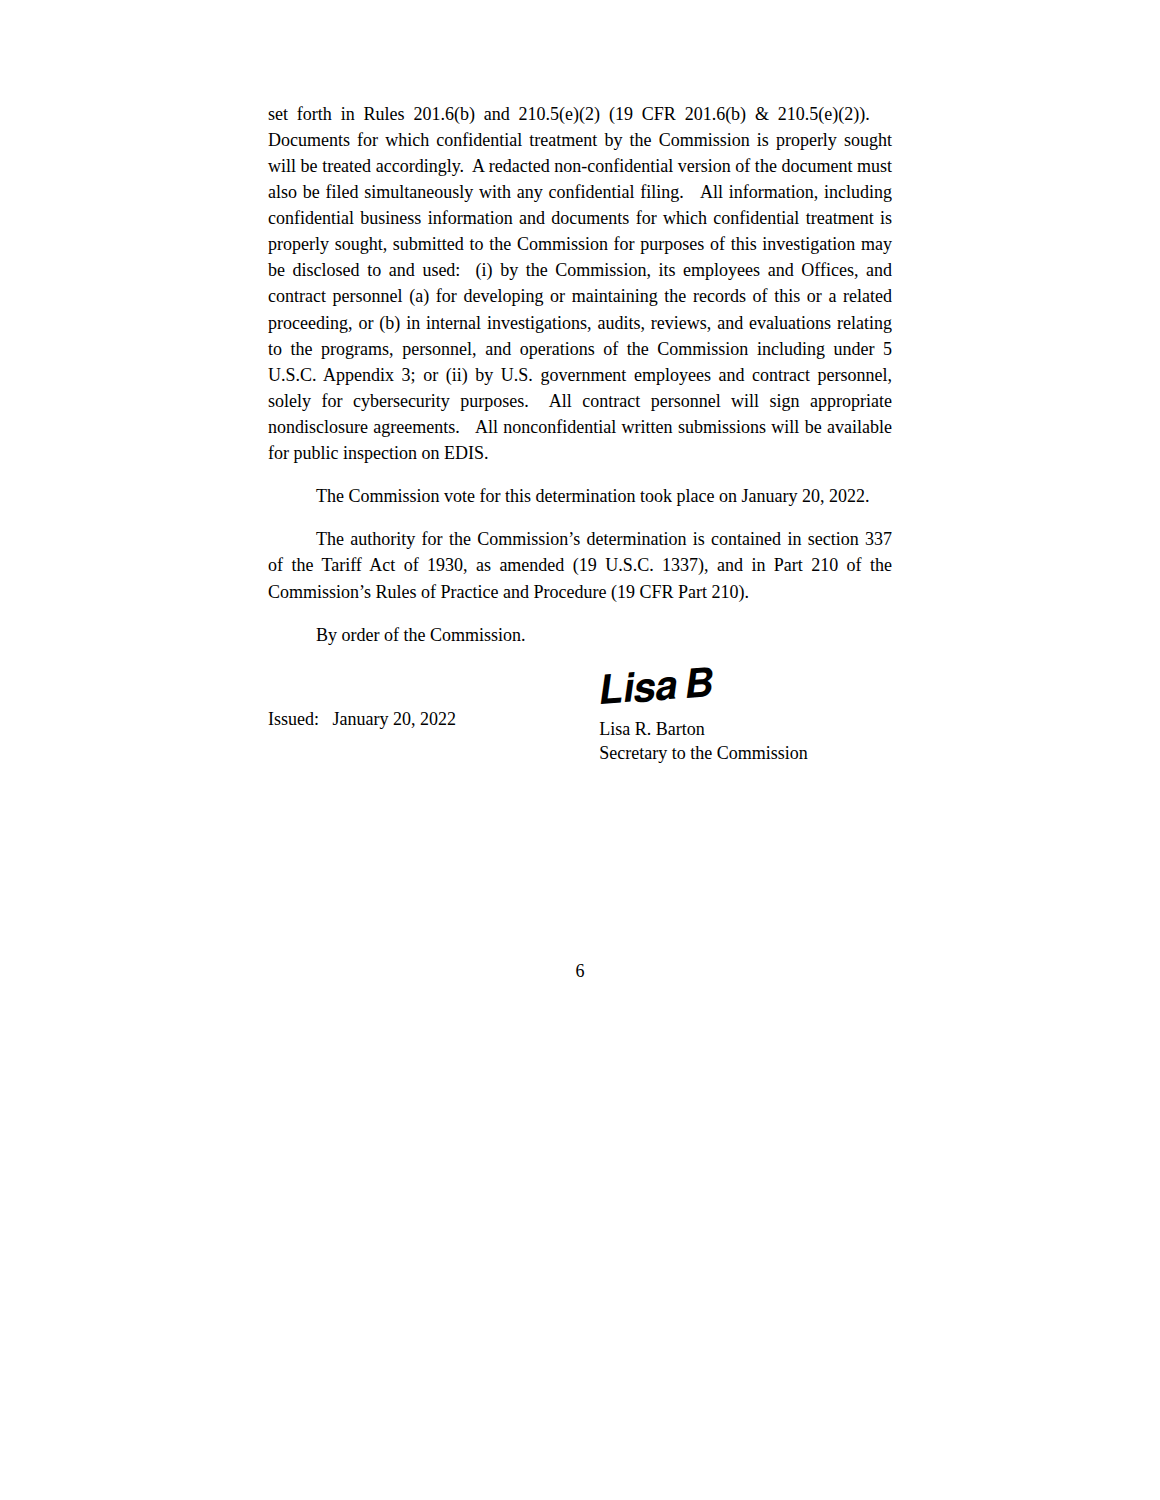set forth in Rules 201.6(b) and 210.5(e)(2) (19 CFR 201.6(b) & 210.5(e)(2)). Documents for which confidential treatment by the Commission is properly sought will be treated accordingly. A redacted non-confidential version of the document must also be filed simultaneously with any confidential filing. All information, including confidential business information and documents for which confidential treatment is properly sought, submitted to the Commission for purposes of this investigation may be disclosed to and used: (i) by the Commission, its employees and Offices, and contract personnel (a) for developing or maintaining the records of this or a related proceeding, or (b) in internal investigations, audits, reviews, and evaluations relating to the programs, personnel, and operations of the Commission including under 5 U.S.C. Appendix 3; or (ii) by U.S. government employees and contract personnel, solely for cybersecurity purposes. All contract personnel will sign appropriate nondisclosure agreements. All nonconfidential written submissions will be available for public inspection on EDIS.
The Commission vote for this determination took place on January 20, 2022.
The authority for the Commission’s determination is contained in section 337 of the Tariff Act of 1930, as amended (19 U.S.C. 1337), and in Part 210 of the Commission’s Rules of Practice and Procedure (19 CFR Part 210).
By order of the Commission.
𝑳𝒊𝒔𝒂 𝑩
Lisa R. Barton
Secretary to the Commission
Issued: January 20, 2022
6